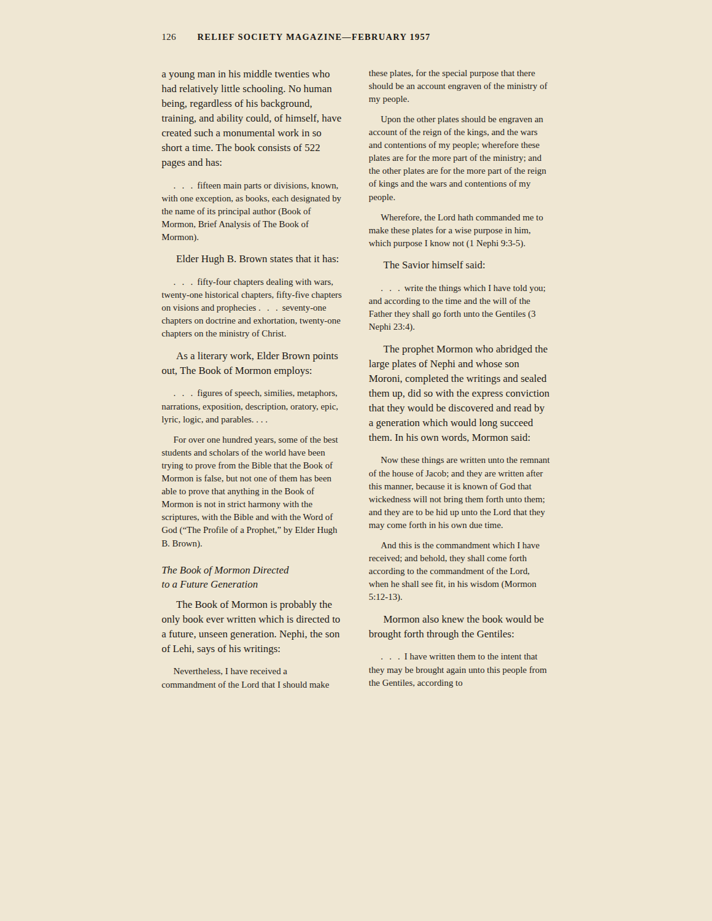126 Relief Society Magazine—February 1957
a young man in his middle twenties who had relatively little schooling. No human being, regardless of his background, training, and ability could, of himself, have created such a monumental work in so short a time. The book consists of 522 pages and has:
. . . fifteen main parts or divisions, known, with one exception, as books, each designated by the name of its principal author (Book of Mormon, Brief Analysis of The Book of Mormon).
Elder Hugh B. Brown states that it has:
. . . fifty-four chapters dealing with wars, twenty-one historical chapters, fifty-five chapters on visions and prophecies . . . seventy-one chapters on doctrine and exhortation, twenty-one chapters on the ministry of Christ.
As a literary work, Elder Brown points out, The Book of Mormon employs:
. . . figures of speech, similies, metaphors, narrations, exposition, description, oratory, epic, lyric, logic, and parables. . . .
For over one hundred years, some of the best students and scholars of the world have been trying to prove from the Bible that the Book of Mormon is false, but not one of them has been able to prove that anything in the Book of Mormon is not in strict harmony with the scriptures, with the Bible and with the Word of God (“The Profile of a Prophet,” by Elder Hugh B. Brown).
The Book of Mormon Directed
to a Future Generation
The Book of Mormon is probably the only book ever written which is directed to a future, unseen generation. Nephi, the son of Lehi, says of his writings:
Nevertheless, I have received a commandment of the Lord that I should make these plates, for the special purpose that there should be an account engraven of the ministry of my people.
Upon the other plates should be engraven an account of the reign of the kings, and the wars and contentions of my people; wherefore these plates are for the more part of the ministry; and the other plates are for the more part of the reign of kings and the wars and contentions of my people.
Wherefore, the Lord hath commanded me to make these plates for a wise purpose in him, which purpose I know not (1 Nephi 9:3-5).
The Savior himself said:
. . . write the things which I have told you; and according to the time and the will of the Father they shall go forth unto the Gentiles (3 Nephi 23:4).
The prophet Mormon who abridged the large plates of Nephi and whose son Moroni, completed the writings and sealed them up, did so with the express conviction that they would be discovered and read by a generation which would long succeed them. In his own words, Mormon said:
Now these things are written unto the remnant of the house of Jacob; and they are written after this manner, because it is known of God that wickedness will not bring them forth unto them; and they are to be hid up unto the Lord that they may come forth in his own due time.
And this is the commandment which I have received; and behold, they shall come forth according to the commandment of the Lord, when he shall see fit, in his wisdom (Mormon 5:12-13).
Mormon also knew the book would be brought forth through the Gentiles:
. . . I have written them to the intent that they may be brought again unto this people from the Gentiles, according to